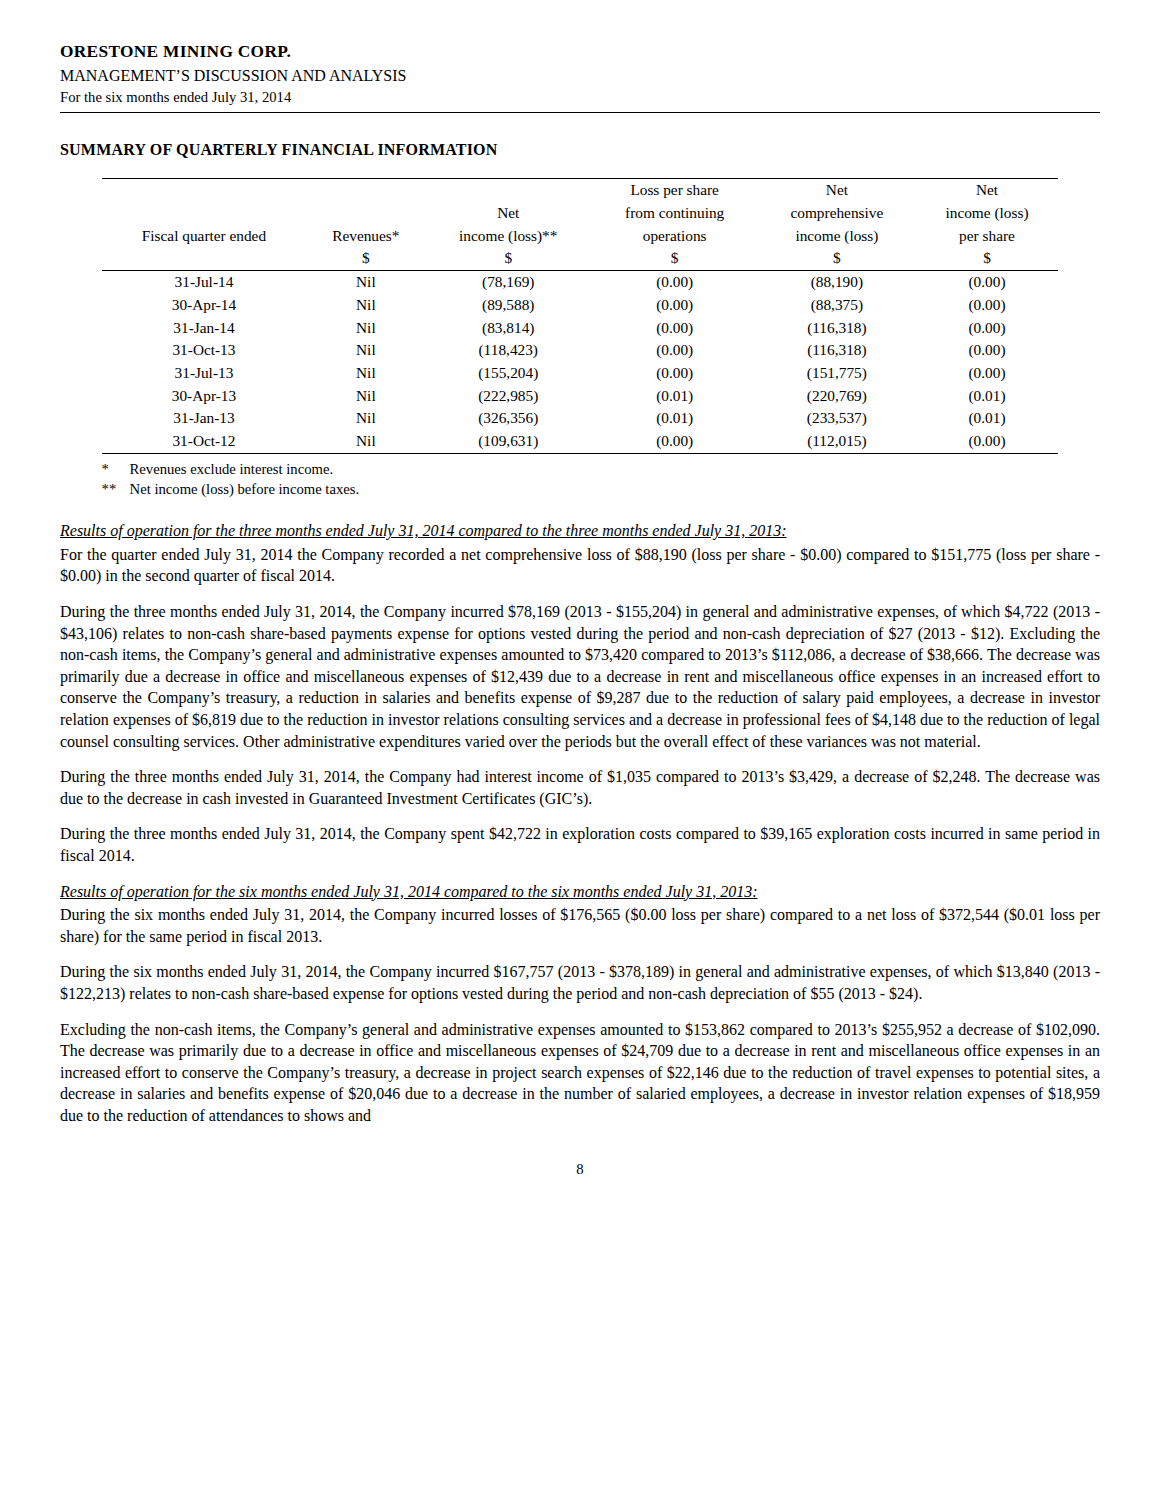ORESTONE MINING CORP.
MANAGEMENT’S DISCUSSION AND ANALYSIS
For the six months ended July 31, 2014
SUMMARY OF QUARTERLY FINANCIAL INFORMATION
| | | | Loss per share | Net | Net |
| --- | --- | --- | --- | --- | --- |
| | | Net | from continuing | comprehensive | income (loss) |
| Fiscal quarter ended | Revenues* | income (loss)** | operations | income (loss) | per share |
| | $ | $ | $ | $ | $ |
| 31-Jul-14 | Nil | (78,169) | (0.00) | (88,190) | (0.00) |
| 30-Apr-14 | Nil | (89,588) | (0.00) | (88,375) | (0.00) |
| 31-Jan-14 | Nil | (83,814) | (0.00) | (116,318) | (0.00) |
| 31-Oct-13 | Nil | (118,423) | (0.00) | (116,318) | (0.00) |
| 31-Jul-13 | Nil | (155,204) | (0.00) | (151,775) | (0.00) |
| 30-Apr-13 | Nil | (222,985) | (0.01) | (220,769) | (0.01) |
| 31-Jan-13 | Nil | (326,356) | (0.01) | (233,537) | (0.01) |
| 31-Oct-12 | Nil | (109,631) | (0.00) | (112,015) | (0.00) |
*Revenues exclude interest income.
**Net income (loss) before income taxes.
Results of operation for the three months ended July 31, 2014 compared to the three months ended July 31, 2013:
For the quarter ended July 31, 2014 the Company recorded a net comprehensive loss of $88,190 (loss per share - $0.00) compared to $151,775 (loss per share - $0.00) in the second quarter of fiscal 2014.
During the three months ended July 31, 2014, the Company incurred $78,169 (2013 - $155,204) in general and administrative expenses, of which $4,722 (2013 - $43,106) relates to non-cash share-based payments expense for options vested during the period and non-cash depreciation of $27 (2013 - $12). Excluding the non-cash items, the Company’s general and administrative expenses amounted to $73,420 compared to 2013’s $112,086, a decrease of $38,666. The decrease was primarily due a decrease in office and miscellaneous expenses of $12,439 due to a decrease in rent and miscellaneous office expenses in an increased effort to conserve the Company’s treasury, a reduction in salaries and benefits expense of $9,287 due to the reduction of salary paid employees, a decrease in investor relation expenses of $6,819 due to the reduction in investor relations consulting services and a decrease in professional fees of $4,148 due to the reduction of legal counsel consulting services. Other administrative expenditures varied over the periods but the overall effect of these variances was not material.
During the three months ended July 31, 2014, the Company had interest income of $1,035 compared to 2013’s $3,429, a decrease of $2,248. The decrease was due to the decrease in cash invested in Guaranteed Investment Certificates (GIC’s).
During the three months ended July 31, 2014, the Company spent $42,722 in exploration costs compared to $39,165 exploration costs incurred in same period in fiscal 2014.
Results of operation for the six months ended July 31, 2014 compared to the six months ended July 31, 2013:
During the six months ended July 31, 2014, the Company incurred losses of $176,565 ($0.00 loss per share) compared to a net loss of $372,544 ($0.01 loss per share) for the same period in fiscal 2013.
During the six months ended July 31, 2014, the Company incurred $167,757 (2013 - $378,189) in general and administrative expenses, of which $13,840 (2013 - $122,213) relates to non-cash share-based expense for options vested during the period and non-cash depreciation of $55 (2013 - $24).
Excluding the non-cash items, the Company’s general and administrative expenses amounted to $153,862 compared to 2013’s $255,952 a decrease of $102,090. The decrease was primarily due to a decrease in office and miscellaneous expenses of $24,709 due to a decrease in rent and miscellaneous office expenses in an increased effort to conserve the Company’s treasury, a decrease in project search expenses of $22,146 due to the reduction of travel expenses to potential sites, a decrease in salaries and benefits expense of $20,046 due to a decrease in the number of salaried employees, a decrease in investor relation expenses of $18,959 due to the reduction of attendances to shows and
8